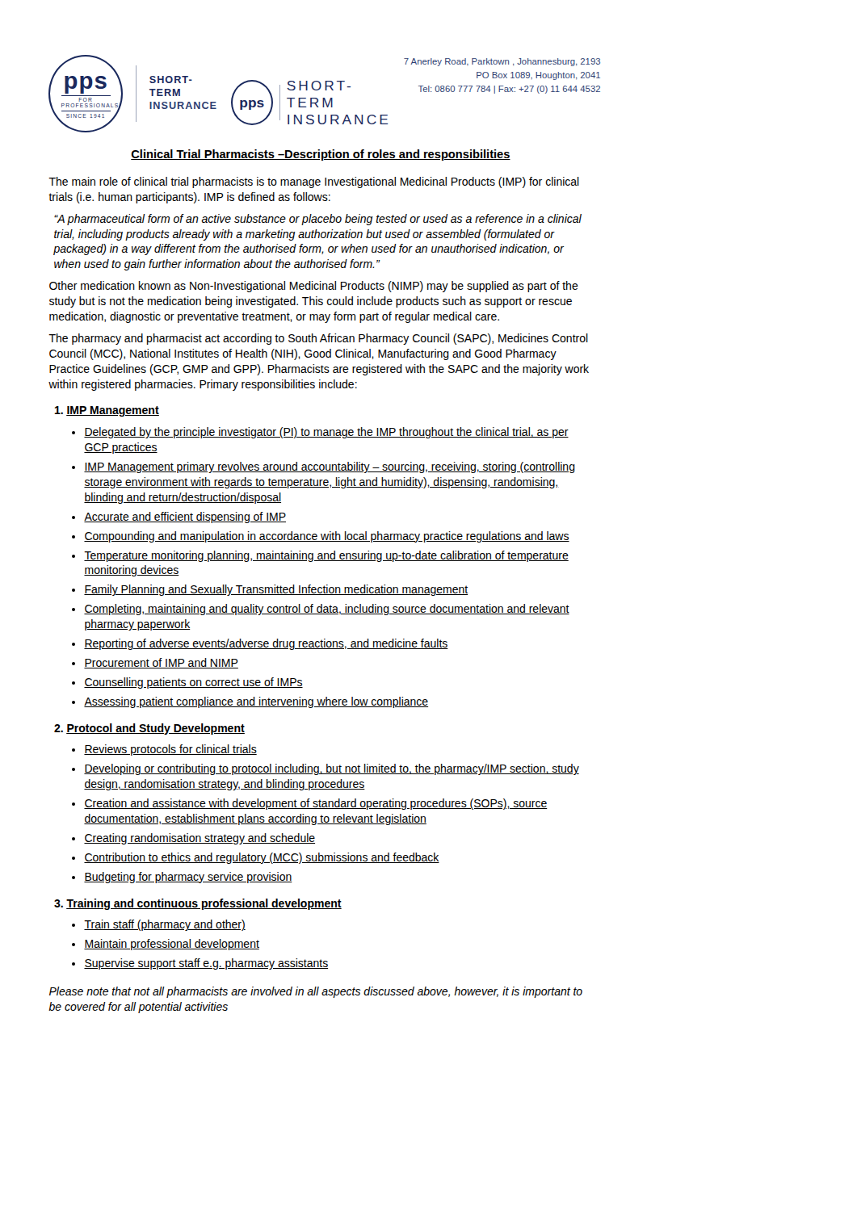pps
FOR PROFESSIONALS
SINCE 1941
SHORT-TERM
INSURANCE
pps
SHORT-TERM
INSURANCE
7 Anerley Road, Parktown , Johannesburg, 2193
PO Box 1089, Houghton, 2041
Tel: 0860 777 784 | Fax: +27 (0) 11 644 4532
Clinical Trial Pharmacists –Description of roles and responsibilities
The main role of clinical trial pharmacists is to manage Investigational Medicinal Products (IMP) for clinical trials (i.e. human participants). IMP is defined as follows:
“A pharmaceutical form of an active substance or placebo being tested or used as a reference in a clinical trial, including products already with a marketing authorization but used or assembled (formulated or packaged) in a way different from the authorised form, or when used for an unauthorised indication, or when used to gain further information about the authorised form.”
Other medication known as Non-Investigational Medicinal Products (NIMP) may be supplied as part of the study but is not the medication being investigated. This could include products such as support or rescue medication, diagnostic or preventative treatment, or may form part of regular medical care.
The pharmacy and pharmacist act according to South African Pharmacy Council (SAPC), Medicines Control Council (MCC), National Institutes of Health (NIH), Good Clinical, Manufacturing and Good Pharmacy Practice Guidelines (GCP, GMP and GPP). Pharmacists are registered with the SAPC and the majority work within registered pharmacies. Primary responsibilities include:
IMP Management
Delegated by the principle investigator (PI) to manage the IMP throughout the clinical trial, as per GCP practices
IMP Management primary revolves around accountability – sourcing, receiving, storing (controlling storage environment with regards to temperature, light and humidity), dispensing, randomising, blinding and return/destruction/disposal
Accurate and efficient dispensing of IMP
Compounding and manipulation in accordance with local pharmacy practice regulations and laws
Temperature monitoring planning, maintaining and ensuring up-to-date calibration of temperature monitoring devices
Family Planning and Sexually Transmitted Infection medication management
Completing, maintaining and quality control of data, including source documentation and relevant pharmacy paperwork
Reporting of adverse events/adverse drug reactions, and medicine faults
Procurement of IMP and NIMP
Counselling patients on correct use of IMPs
Assessing patient compliance and intervening where low compliance
Protocol and Study Development
Reviews protocols for clinical trials
Developing or contributing to protocol including, but not limited to, the pharmacy/IMP section, study design, randomisation strategy, and blinding procedures
Creation and assistance with development of standard operating procedures (SOPs), source documentation, establishment plans according to relevant legislation
Creating randomisation strategy and schedule
Contribution to ethics and regulatory (MCC) submissions and feedback
Budgeting for pharmacy service provision
Training and continuous professional development
Train staff (pharmacy and other)
Maintain professional development
Supervise support staff e.g. pharmacy assistants
Please note that not all pharmacists are involved in all aspects discussed above, however, it is important to be covered for all potential activities